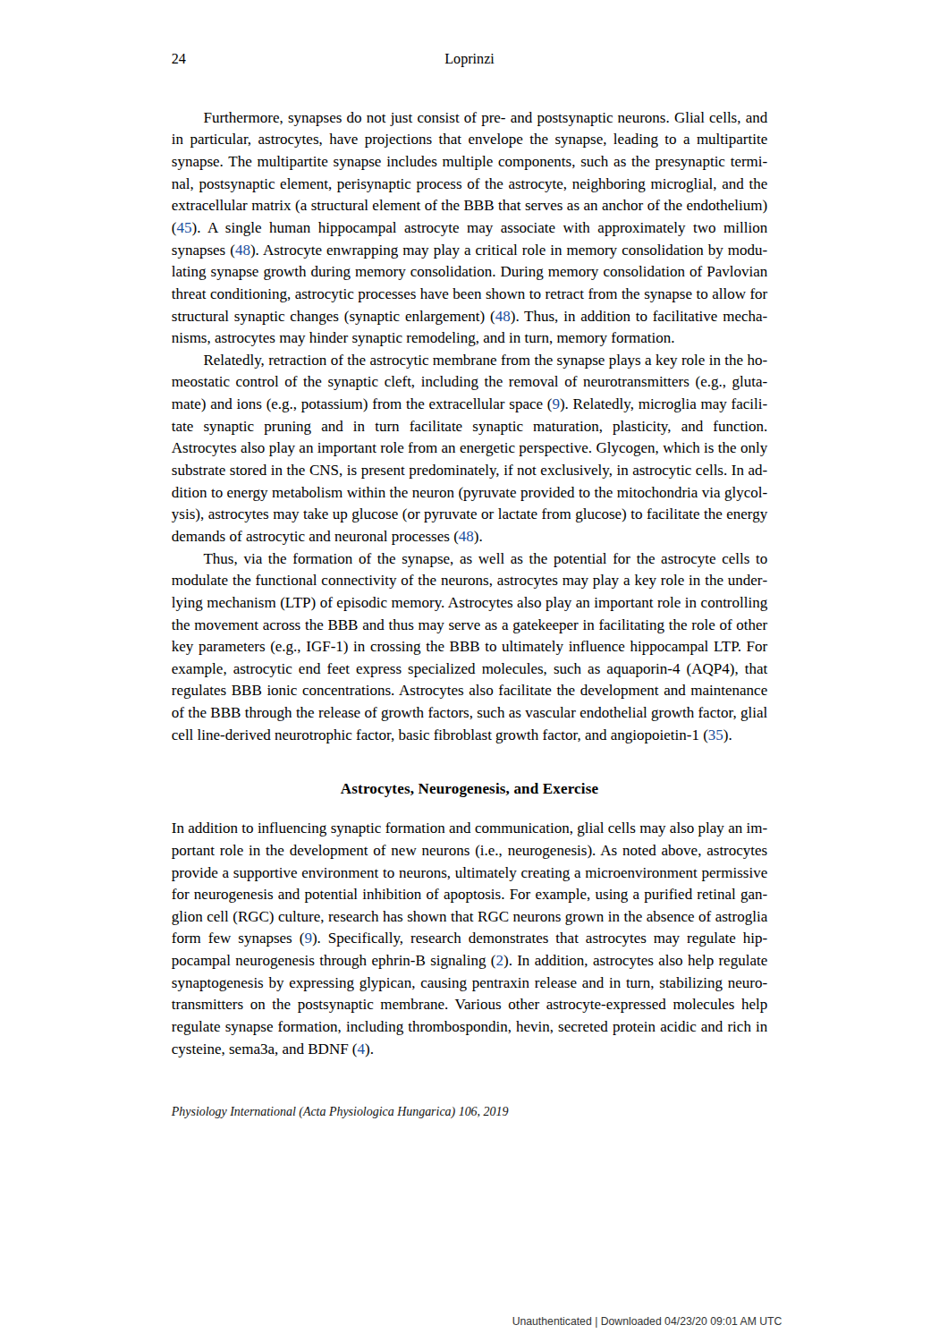24 Loprinzi
Furthermore, synapses do not just consist of pre- and postsynaptic neurons. Glial cells, and in particular, astrocytes, have projections that envelope the synapse, leading to a multipartite synapse. The multipartite synapse includes multiple components, such as the presynaptic terminal, postsynaptic element, perisynaptic process of the astrocyte, neighboring microglial, and the extracellular matrix (a structural element of the BBB that serves as an anchor of the endothelium) (45). A single human hippocampal astrocyte may associate with approximately two million synapses (48). Astrocyte enwrapping may play a critical role in memory consolidation by modulating synapse growth during memory consolidation. During memory consolidation of Pavlovian threat conditioning, astrocytic processes have been shown to retract from the synapse to allow for structural synaptic changes (synaptic enlargement) (48). Thus, in addition to facilitative mechanisms, astrocytes may hinder synaptic remodeling, and in turn, memory formation.
Relatedly, retraction of the astrocytic membrane from the synapse plays a key role in the homeostatic control of the synaptic cleft, including the removal of neurotransmitters (e.g., glutamate) and ions (e.g., potassium) from the extracellular space (9). Relatedly, microglia may facilitate synaptic pruning and in turn facilitate synaptic maturation, plasticity, and function. Astrocytes also play an important role from an energetic perspective. Glycogen, which is the only substrate stored in the CNS, is present predominately, if not exclusively, in astrocytic cells. In addition to energy metabolism within the neuron (pyruvate provided to the mitochondria via glycolysis), astrocytes may take up glucose (or pyruvate or lactate from glucose) to facilitate the energy demands of astrocytic and neuronal processes (48).
Thus, via the formation of the synapse, as well as the potential for the astrocyte cells to modulate the functional connectivity of the neurons, astrocytes may play a key role in the underlying mechanism (LTP) of episodic memory. Astrocytes also play an important role in controlling the movement across the BBB and thus may serve as a gatekeeper in facilitating the role of other key parameters (e.g., IGF-1) in crossing the BBB to ultimately influence hippocampal LTP. For example, astrocytic end feet express specialized molecules, such as aquaporin-4 (AQP4), that regulates BBB ionic concentrations. Astrocytes also facilitate the development and maintenance of the BBB through the release of growth factors, such as vascular endothelial growth factor, glial cell line-derived neurotrophic factor, basic fibroblast growth factor, and angiopoietin-1 (35).
Astrocytes, Neurogenesis, and Exercise
In addition to influencing synaptic formation and communication, glial cells may also play an important role in the development of new neurons (i.e., neurogenesis). As noted above, astrocytes provide a supportive environment to neurons, ultimately creating a microenvironment permissive for neurogenesis and potential inhibition of apoptosis. For example, using a purified retinal ganglion cell (RGC) culture, research has shown that RGC neurons grown in the absence of astroglia form few synapses (9). Specifically, research demonstrates that astrocytes may regulate hippocampal neurogenesis through ephrin-B signaling (2). In addition, astrocytes also help regulate synaptogenesis by expressing glypican, causing pentraxin release and in turn, stabilizing neurotransmitters on the postsynaptic membrane. Various other astrocyte-expressed molecules help regulate synapse formation, including thrombospondin, hevin, secreted protein acidic and rich in cysteine, sema3a, and BDNF (4).
Physiology International (Acta Physiologica Hungarica) 106, 2019
Unauthenticated | Downloaded 04/23/20 09:01 AM UTC